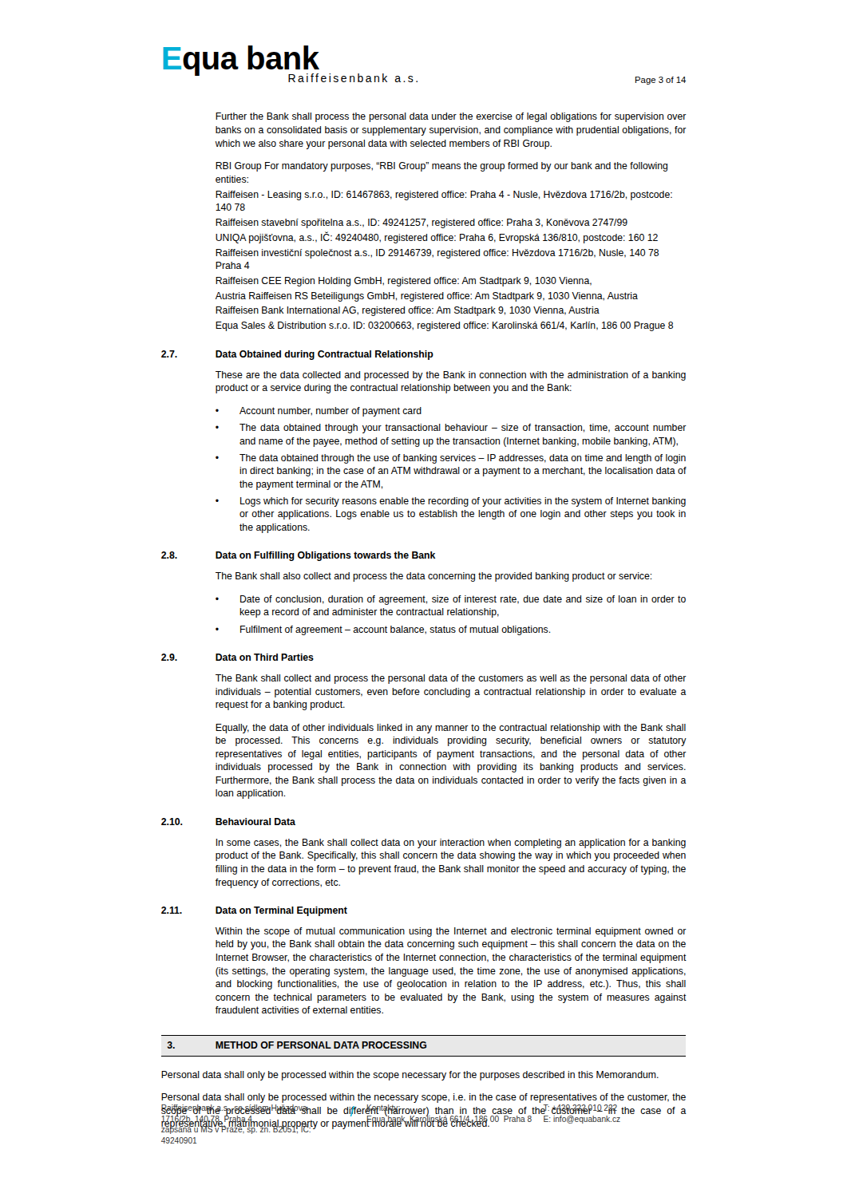Equa bank
Raiffeisenbank a.s.
Page 3 of 14
Further the Bank shall process the personal data under the exercise of legal obligations for supervision over banks on a consolidated basis or supplementary supervision, and compliance with prudential obligations, for which we also share your personal data with selected members of RBI Group.
RBI Group For mandatory purposes, “RBI Group” means the group formed by our bank and the following entities:
Raiffeisen - Leasing s.r.o., ID: 61467863, registered office: Praha 4 - Nusle, Hvězdova 1716/2b, postcode: 140 78
Raiffeisen stavební spořitelna a.s., ID: 49241257, registered office: Praha 3, Koněvova 2747/99
UNIQA pojišťovna, a.s., IČ: 49240480, registered office: Praha 6, Evropská 136/810, postcode: 160 12
Raiffeisen investiční společnost a.s., ID 29146739, registered office: Hvězdova 1716/2b, Nusle, 140 78 Praha 4
Raiffeisen CEE Region Holding GmbH, registered office: Am Stadtpark 9, 1030 Vienna,
Austria Raiffeisen RS Beteiligungs GmbH, registered office: Am Stadtpark 9, 1030 Vienna, Austria
Raiffeisen Bank International AG, registered office: Am Stadtpark 9, 1030 Vienna, Austria
Equa Sales & Distribution s.r.o. ID: 03200663, registered office: Karolinská 661/4, Karlín, 186 00 Prague 8
2.7.
Data Obtained during Contractual Relationship
These are the data collected and processed by the Bank in connection with the administration of a banking product or a service during the contractual relationship between you and the Bank:
•Account number, number of payment card
•The data obtained through your transactional behaviour – size of transaction, time, account number and name of the payee, method of setting up the transaction (Internet banking, mobile banking, ATM),
•The data obtained through the use of banking services – IP addresses, data on time and length of login in direct banking; in the case of an ATM withdrawal or a payment to a merchant, the localisation data of the payment terminal or the ATM,
•Logs which for security reasons enable the recording of your activities in the system of Internet banking or other applications. Logs enable us to establish the length of one login and other steps you took in the applications.
2.8.
Data on Fulfilling Obligations towards the Bank
The Bank shall also collect and process the data concerning the provided banking product or service:
•Date of conclusion, duration of agreement, size of interest rate, due date and size of loan in order to keep a record of and administer the contractual relationship,
•Fulfilment of agreement – account balance, status of mutual obligations.
2.9.
Data on Third Parties
The Bank shall collect and process the personal data of the customers as well as the personal data of other individuals – potential customers, even before concluding a contractual relationship in order to evaluate a request for a banking product.
Equally, the data of other individuals linked in any manner to the contractual relationship with the Bank shall be processed. This concerns e.g. individuals providing security, beneficial owners or statutory representatives of legal entities, participants of payment transactions, and the personal data of other individuals processed by the Bank in connection with providing its banking products and services. Furthermore, the Bank shall process the data on individuals contacted in order to verify the facts given in a loan application.
2.10.
Behavioural Data
In some cases, the Bank shall collect data on your interaction when completing an application for a banking product of the Bank. Specifically, this shall concern the data showing the way in which you proceeded when filling in the data in the form – to prevent fraud, the Bank shall monitor the speed and accuracy of typing, the frequency of corrections, etc.
2.11.
Data on Terminal Equipment
Within the scope of mutual communication using the Internet and electronic terminal equipment owned or held by you, the Bank shall obtain the data concerning such equipment – this shall concern the data on the Internet Browser, the characteristics of the Internet connection, the characteristics of the terminal equipment (its settings, the operating system, the language used, the time zone, the use of anonymised applications, and blocking functionalities, the use of geolocation in relation to the IP address, etc.). Thus, this shall concern the technical parameters to be evaluated by the Bank, using the system of measures against fraudulent activities of external entities.
3.
METHOD OF PERSONAL DATA PROCESSING
Personal data shall only be processed within the scope necessary for the purposes described in this Memorandum.
Personal data shall only be processed within the necessary scope, i.e. in the case of representatives of the customer, the scope of the processed data shall be different (narrower) than in the case of the customer – in the case of a representative, matrimonial property or payment morale will not be checked.
Raiffeisenbank a.s., se sídlem Hvězdova 1716/2b, 140 78 Praha 4,
zapsaná u MS v Praze, sp. zn. B2051, IČ: 49240901
/
Kontakty:
Equa bank, Karolinská 661/4, 186 00 Praha 8
T: +420 222 010 222
E: info@equabank.cz